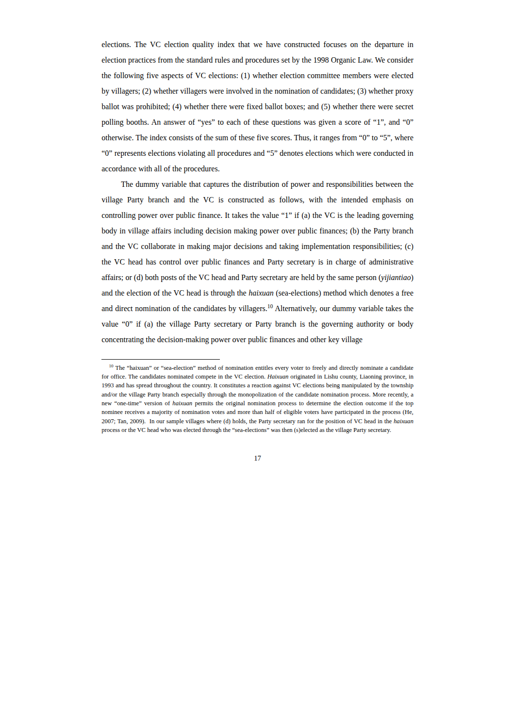elections. The VC election quality index that we have constructed focuses on the departure in election practices from the standard rules and procedures set by the 1998 Organic Law. We consider the following five aspects of VC elections: (1) whether election committee members were elected by villagers; (2) whether villagers were involved in the nomination of candidates; (3) whether proxy ballot was prohibited; (4) whether there were fixed ballot boxes; and (5) whether there were secret polling booths. An answer of “yes” to each of these questions was given a score of “1”, and “0” otherwise. The index consists of the sum of these five scores. Thus, it ranges from “0” to “5”, where “0” represents elections violating all procedures and “5” denotes elections which were conducted in accordance with all of the procedures.
The dummy variable that captures the distribution of power and responsibilities between the village Party branch and the VC is constructed as follows, with the intended emphasis on controlling power over public finance. It takes the value “1” if (a) the VC is the leading governing body in village affairs including decision making power over public finances; (b) the Party branch and the VC collaborate in making major decisions and taking implementation responsibilities; (c) the VC head has control over public finances and Party secretary is in charge of administrative affairs; or (d) both posts of the VC head and Party secretary are held by the same person (yijiantiao) and the election of the VC head is through the haixuan (sea-elections) method which denotes a free and direct nomination of the candidates by villagers.10 Alternatively, our dummy variable takes the value “0” if (a) the village Party secretary or Party branch is the governing authority or body concentrating the decision-making power over public finances and other key village
10 The “haixuan” or “sea-election” method of nomination entitles every voter to freely and directly nominate a candidate for office. The candidates nominated compete in the VC election. Haixuan originated in Lishu county, Liaoning province, in 1993 and has spread throughout the country. It constitutes a reaction against VC elections being manipulated by the township and/or the village Party branch especially through the monopolization of the candidate nomination process. More recently, a new “one-time” version of haixuan permits the original nomination process to determine the election outcome if the top nominee receives a majority of nomination votes and more than half of eligible voters have participated in the process (He, 2007; Tan, 2009). In our sample villages where (d) holds, the Party secretary ran for the position of VC head in the haixuan process or the VC head who was elected through the “sea-elections” was then (s)elected as the village Party secretary.
17